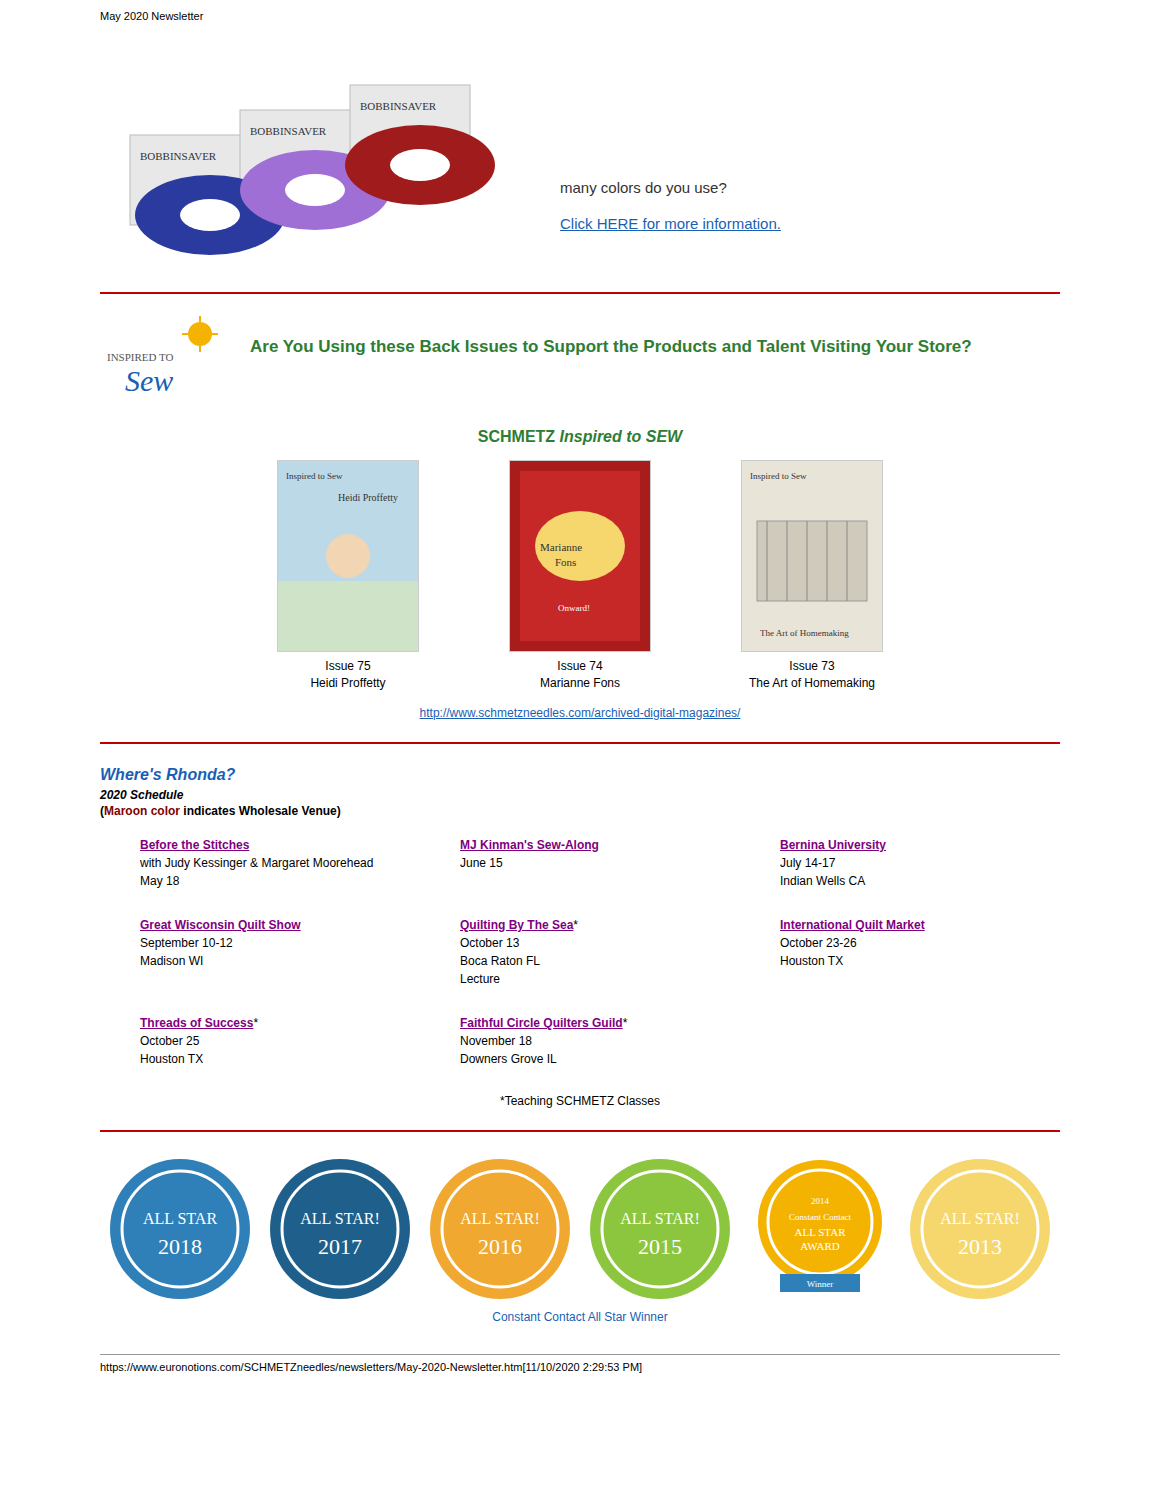May 2020 Newsletter
many colors do you use?
Click HERE for more information.
Are You Using these Back Issues to Support the Products and Talent Visiting Your Store?
SCHMETZ Inspired to SEW
Issue 75
Heidi Proffetty
Issue 74
Marianne Fons
Issue 73
The Art of Homemaking
http://www.schmetzneedles.com/archived-digital-magazines/
Where's Rhonda?
2020 Schedule
(Maroon color indicates Wholesale Venue)
| Before the Stitches with Judy Kessinger & Margaret Moorehead May 18 | MJ Kinman's Sew-Along June 15 | Bernina University July 14-17 Indian Wells CA |
| Great Wisconsin Quilt Show September 10-12 Madison WI | Quilting By The Sea * October 13 Boca Raton FL Lecture | International Quilt Market October 23-26 Houston TX |
| Threads of Success * October 25 Houston TX | Faithful Circle Quilters Guild * November 18 Downers Grove IL | |
*Teaching SCHMETZ Classes
Constant Contact All Star Winner
https://www.euronotions.com/SCHMETZneedles/newsletters/May-2020-Newsletter.htm[11/10/2020 2:29:53 PM]